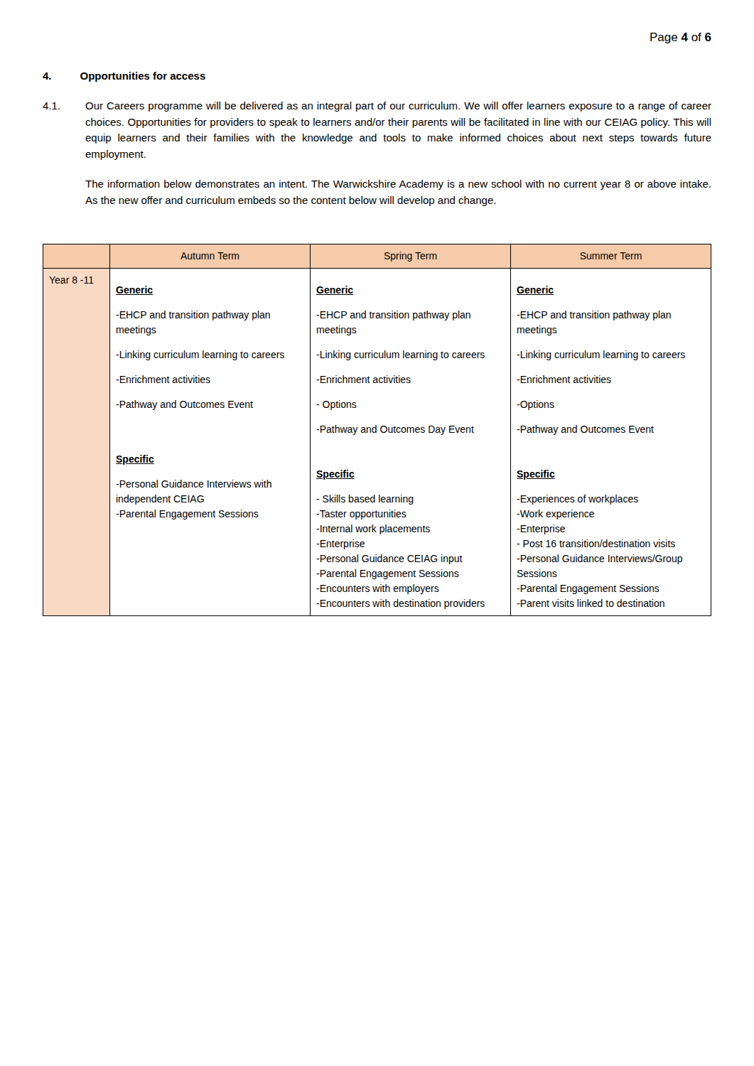Page 4 of 6
4.
Opportunities for access
4.1.
Our Careers programme will be delivered as an integral part of our curriculum. We will offer learners exposure to a range of career choices. Opportunities for providers to speak to learners and/or their parents will be facilitated in line with our CEIAG policy. This will equip learners and their families with the knowledge and tools to make informed choices about next steps towards future employment.
The information below demonstrates an intent. The Warwickshire Academy is a new school with no current year 8 or above intake. As the new offer and curriculum embeds so the content below will develop and change.
| | Autumn Term | Spring Term | Summer Term |
| --- | --- | --- | --- |
| Year 8 -11 | Generic -EHCP and transition pathway plan meetings -Linking curriculum learning to careers -Enrichment activities -Pathway and Outcomes Event Specific -Personal Guidance Interviews with independent CEIAG -Parental Engagement Sessions | Generic -EHCP and transition pathway plan meetings -Linking curriculum learning to careers -Enrichment activities - Options -Pathway and Outcomes Day Event Specific - Skills based learning -Taster opportunities -Internal work placements -Enterprise -Personal Guidance CEIAG input -Parental Engagement Sessions -Encounters with employers -Encounters with destination providers | Generic -EHCP and transition pathway plan meetings -Linking curriculum learning to careers -Enrichment activities -Options -Pathway and Outcomes Event Specific -Experiences of workplaces -Work experience -Enterprise - Post 16 transition/destination visits -Personal Guidance Interviews/Group Sessions -Parental Engagement Sessions -Parent visits linked to destination |